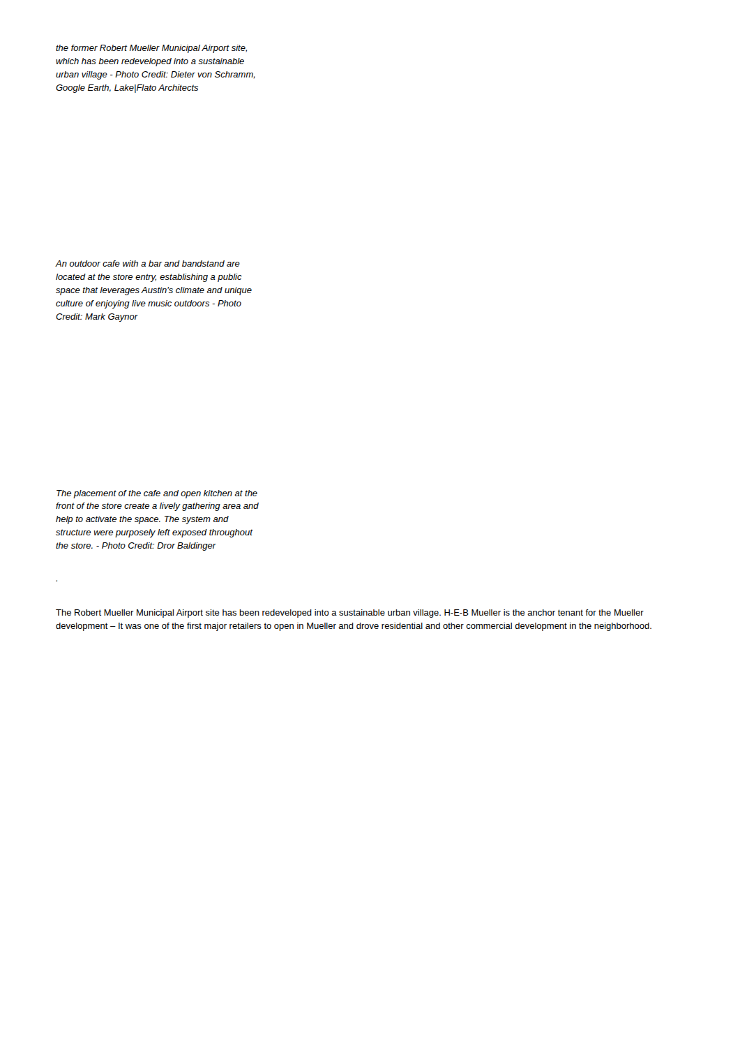the former Robert Mueller Municipal Airport site, which has been redeveloped into a sustainable urban village - Photo Credit: Dieter von Schramm, Google Earth, Lake|Flato Architects
An outdoor cafe with a bar and bandstand are located at the store entry, establishing a public space that leverages Austin's climate and unique culture of enjoying live music outdoors - Photo Credit: Mark Gaynor
The placement of the cafe and open kitchen at the front of the store create a lively gathering area and help to activate the space. The system and structure were purposely left exposed throughout the store. - Photo Credit: Dror Baldinger
.
The Robert Mueller Municipal Airport site has been redeveloped into a sustainable urban village. H-E-B Mueller is the anchor tenant for the Mueller development – It was one of the first major retailers to open in Mueller and drove residential and other commercial development in the neighborhood.